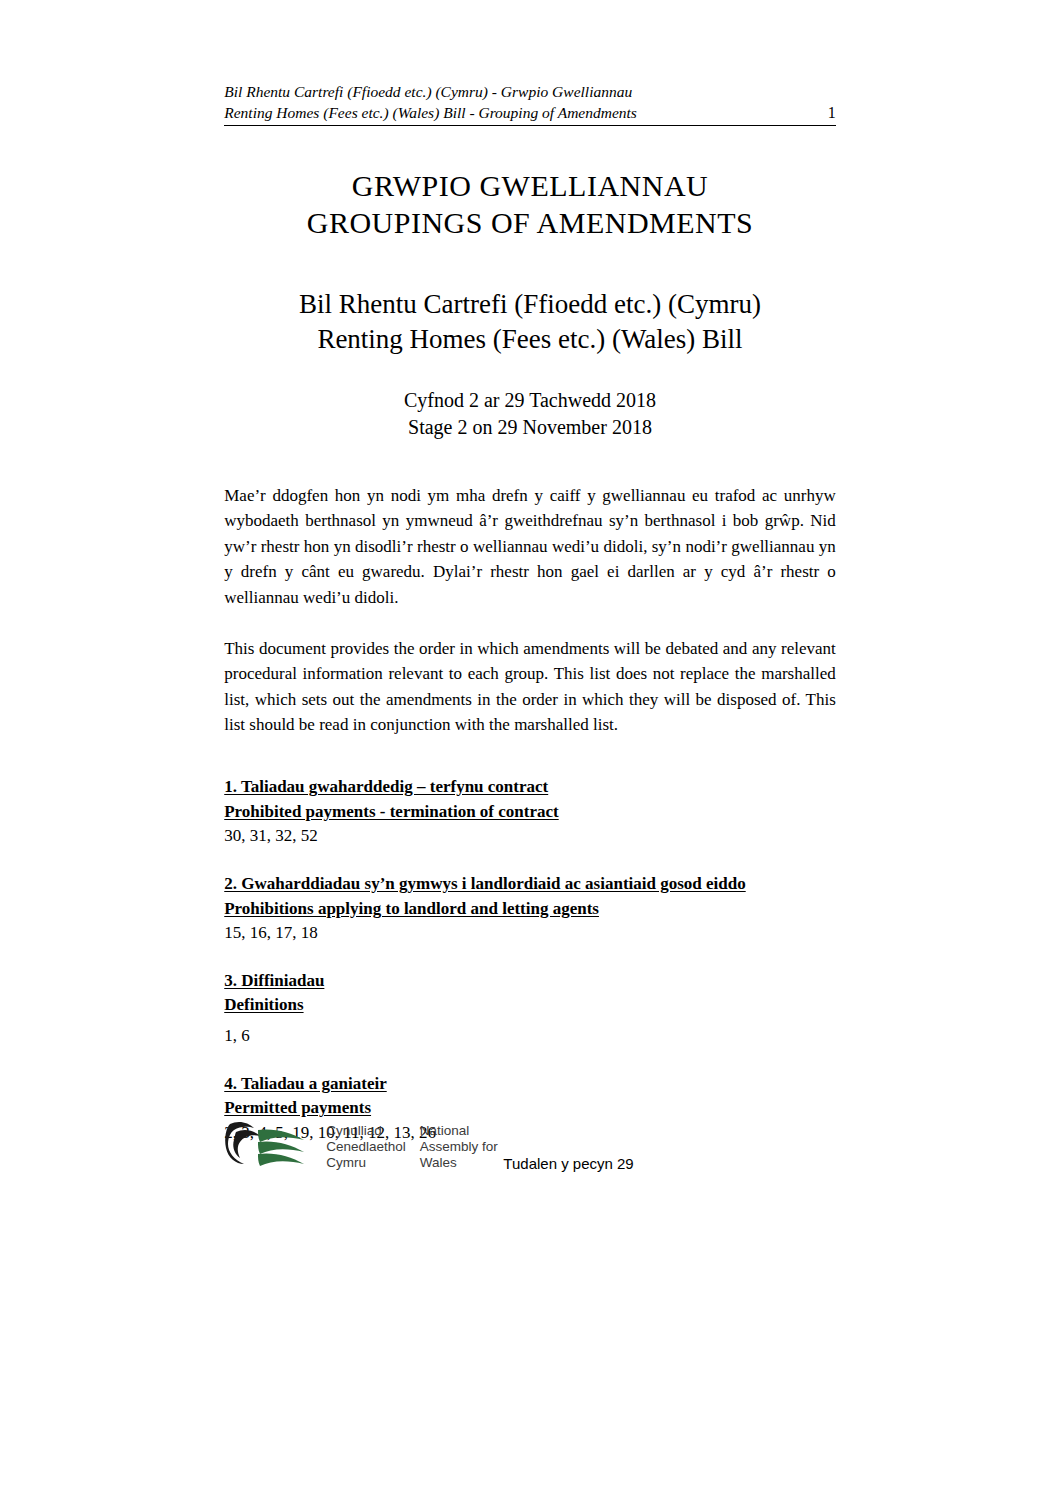Bil Rhentu Cartrefi (Ffioedd etc.) (Cymru) - Grwpio Gwelliannau
Renting Homes (Fees etc.) (Wales) Bill - Grouping of Amendments
1
GRWPIO GWELLIANNAU
GROUPINGS OF AMENDMENTS
Bil Rhentu Cartrefi (Ffioedd etc.) (Cymru)
Renting Homes (Fees etc.) (Wales) Bill
Cyfnod 2 ar 29 Tachwedd 2018
Stage 2 on 29 November 2018
Mae’r ddogfen hon yn nodi ym mha drefn y caiff y gwelliannau eu trafod ac unrhyw wybodaeth berthnasol yn ymwneud â’r gweithdrefnau sy’n berthnasol i bob grŵp. Nid yw’r rhestr hon yn disodli’r rhestr o welliannau wedi’u didoli, sy’n nodi’r gwelliannau yn y drefn y cânt eu gwaredu. Dylai’r rhestr hon gael ei darllen ar y cyd â’r rhestr o welliannau wedi’u didoli.
This document provides the order in which amendments will be debated and any relevant procedural information relevant to each group. This list does not replace the marshalled list, which sets out the amendments in the order in which they will be disposed of. This list should be read in conjunction with the marshalled list.
1. Taliadau gwaharddedig – terfynu contract
Prohibited payments - termination of contract
30, 31, 32, 52
2. Gwaharddiadau sy’n gymwys i landlordiaid ac asiantiaid gosod eiddo
Prohibitions applying to landlord and letting agents
15, 16, 17, 18
3. Diffiniadau
Definitions
1, 6
4. Taliadau a ganiateir
Permitted payments
2, 3, 4, 5, 19, 10, 11, 12, 13, 26
Cynulliad
Cenedlaethol
Cymru National
Assembly for
Wales
Tudalen y pecyn 29